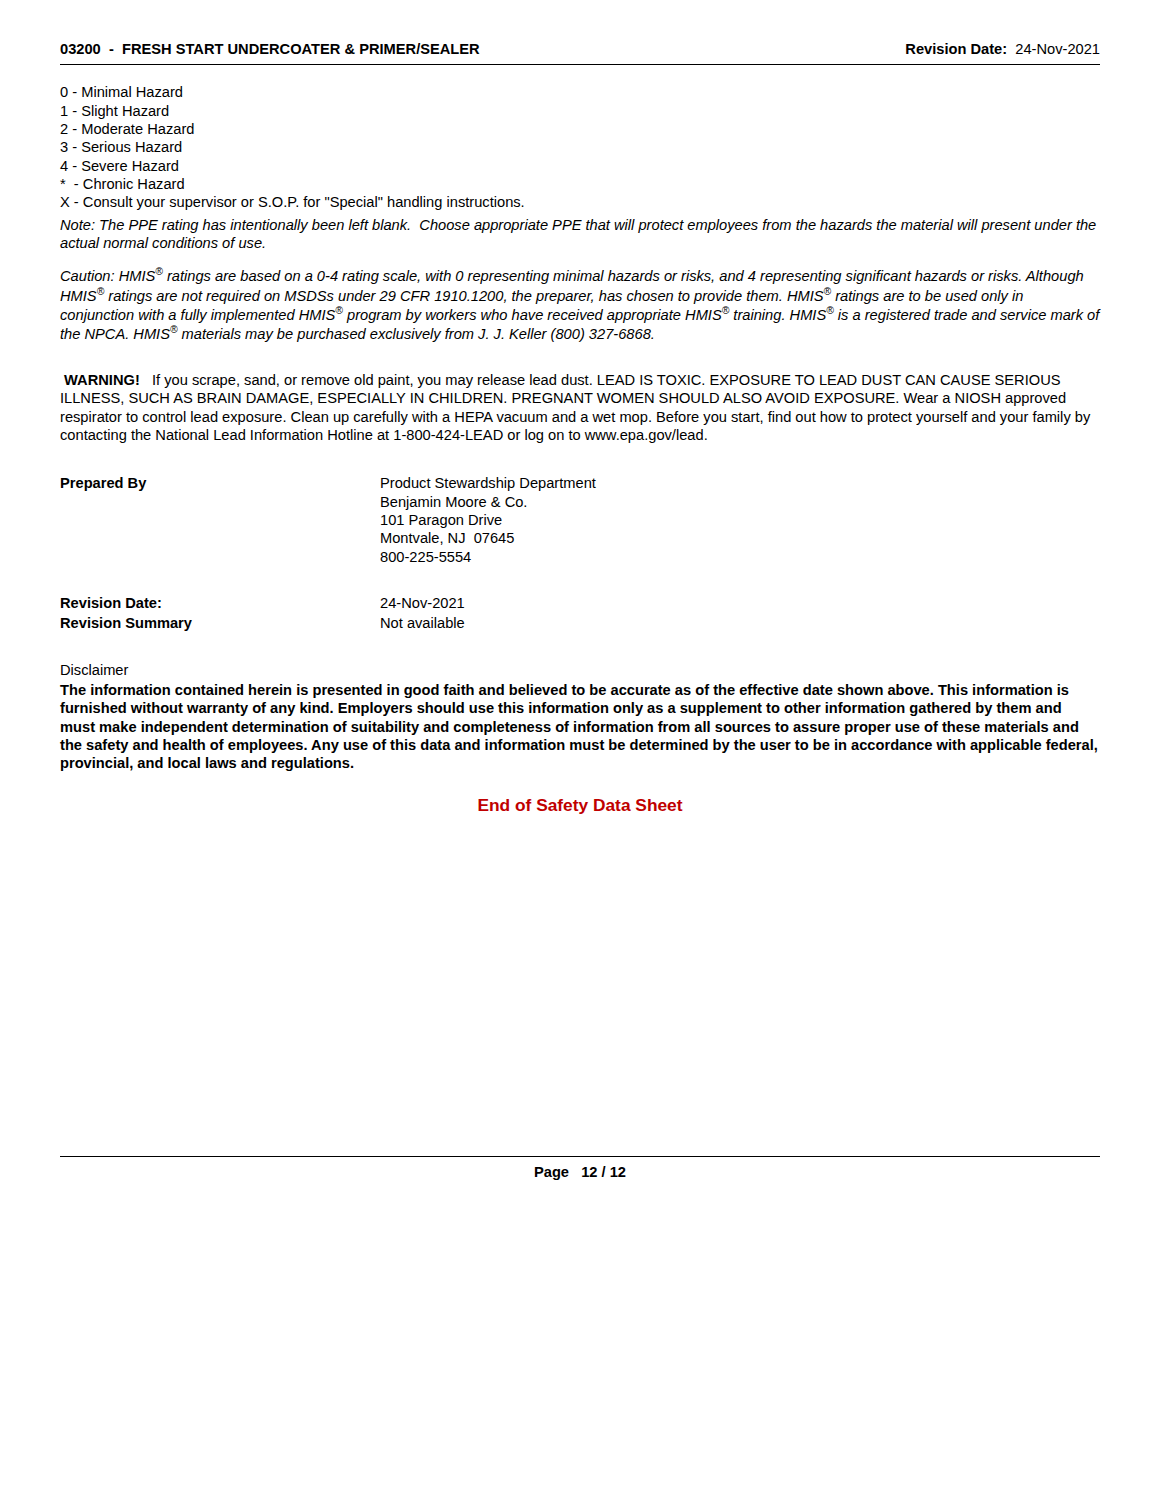03200 - FRESH START UNDERCOATER & PRIMER/SEALER
Revision Date: 24-Nov-2021
0 - Minimal Hazard
1 - Slight Hazard
2 - Moderate Hazard
3 - Serious Hazard
4 - Severe Hazard
* - Chronic Hazard
X - Consult your supervisor or S.O.P. for "Special" handling instructions.
Note: The PPE rating has intentionally been left blank. Choose appropriate PPE that will protect employees from the hazards the material will present under the actual normal conditions of use.
Caution: HMIS® ratings are based on a 0-4 rating scale, with 0 representing minimal hazards or risks, and 4 representing significant hazards or risks. Although HMIS® ratings are not required on MSDSs under 29 CFR 1910.1200, the preparer, has chosen to provide them. HMIS® ratings are to be used only in conjunction with a fully implemented HMIS® program by workers who have received appropriate HMIS® training. HMIS® is a registered trade and service mark of the NPCA. HMIS® materials may be purchased exclusively from J. J. Keller (800) 327-6868.
WARNING! If you scrape, sand, or remove old paint, you may release lead dust. LEAD IS TOXIC. EXPOSURE TO LEAD DUST CAN CAUSE SERIOUS ILLNESS, SUCH AS BRAIN DAMAGE, ESPECIALLY IN CHILDREN. PREGNANT WOMEN SHOULD ALSO AVOID EXPOSURE. Wear a NIOSH approved respirator to control lead exposure. Clean up carefully with a HEPA vacuum and a wet mop. Before you start, find out how to protect yourself and your family by contacting the National Lead Information Hotline at 1-800-424-LEAD or log on to www.epa.gov/lead.
| Prepared By | Product Stewardship Department Benjamin Moore & Co. 101 Paragon Drive Montvale, NJ 07645 800-225-5554 |
| Revision Date: | 24-Nov-2021 |
| Revision Summary | Not available |
Disclaimer
The information contained herein is presented in good faith and believed to be accurate as of the effective date shown above. This information is furnished without warranty of any kind. Employers should use this information only as a supplement to other information gathered by them and must make independent determination of suitability and completeness of information from all sources to assure proper use of these materials and the safety and health of employees. Any use of this data and information must be determined by the user to be in accordance with applicable federal, provincial, and local laws and regulations.
End of Safety Data Sheet
Page 12 / 12